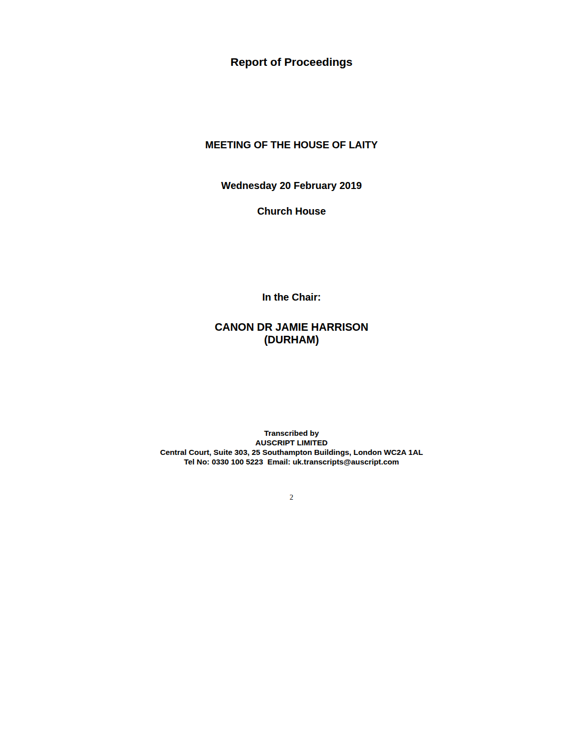Report of Proceedings
MEETING OF THE HOUSE OF LAITY
Wednesday 20 February 2019
Church House
In the Chair:
CANON DR JAMIE HARRISON (DURHAM)
Transcribed by
AUSCRIPT LIMITED
Central Court, Suite 303, 25 Southampton Buildings, London WC2A 1AL
Tel No: 0330 100 5223 Email: uk.transcripts@auscript.com
2